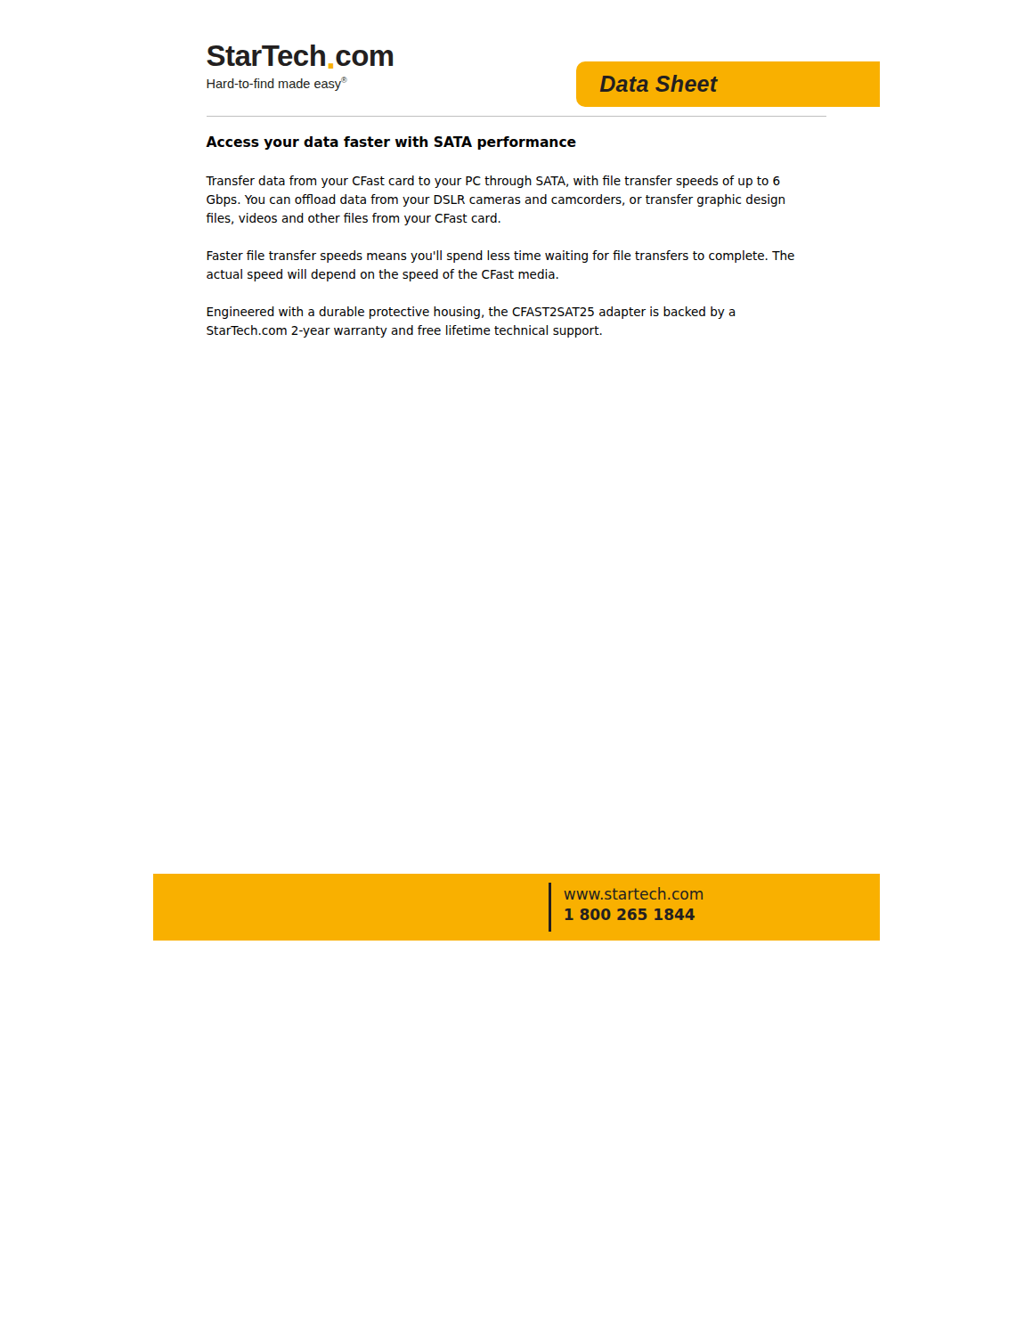StarTech. com
Hard-to-find made easy®
Data Sheet
Access your data faster with SATA performance
Transfer data from your CFast card to your PC through SATA, with file transfer speeds of up to 6 Gbps. You can offload data from your DSLR cameras and camcorders, or transfer graphic design files, videos and other files from your CFast card.
Faster file transfer speeds means you'll spend less time waiting for file transfers to complete. The actual speed will depend on the speed of the CFast media.
Engineered with a durable protective housing, the CFAST2SAT25 adapter is backed by a StarTech.com 2-year warranty and free lifetime technical support.
www.startech.com
1 800 265 1844